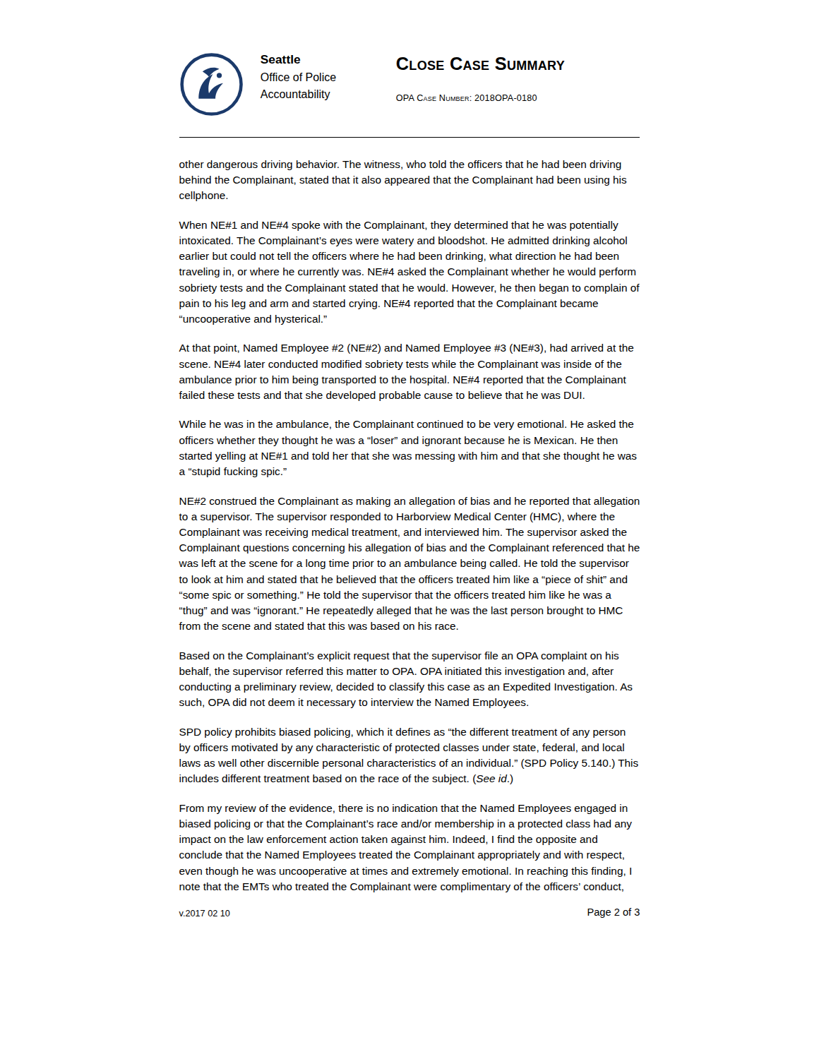Seattle
Office of Police
Accountability
Close Case Summary
OPA Case Number: 2018OPA-0180
other dangerous driving behavior. The witness, who told the officers that he had been driving behind the Complainant, stated that it also appeared that the Complainant had been using his cellphone.
When NE#1 and NE#4 spoke with the Complainant, they determined that he was potentially intoxicated. The Complainant’s eyes were watery and bloodshot. He admitted drinking alcohol earlier but could not tell the officers where he had been drinking, what direction he had been traveling in, or where he currently was. NE#4 asked the Complainant whether he would perform sobriety tests and the Complainant stated that he would. However, he then began to complain of pain to his leg and arm and started crying. NE#4 reported that the Complainant became “uncooperative and hysterical.”
At that point, Named Employee #2 (NE#2) and Named Employee #3 (NE#3), had arrived at the scene. NE#4 later conducted modified sobriety tests while the Complainant was inside of the ambulance prior to him being transported to the hospital. NE#4 reported that the Complainant failed these tests and that she developed probable cause to believe that he was DUI.
While he was in the ambulance, the Complainant continued to be very emotional. He asked the officers whether they thought he was a “loser” and ignorant because he is Mexican. He then started yelling at NE#1 and told her that she was messing with him and that she thought he was a “stupid fucking spic.”
NE#2 construed the Complainant as making an allegation of bias and he reported that allegation to a supervisor. The supervisor responded to Harborview Medical Center (HMC), where the Complainant was receiving medical treatment, and interviewed him. The supervisor asked the Complainant questions concerning his allegation of bias and the Complainant referenced that he was left at the scene for a long time prior to an ambulance being called. He told the supervisor to look at him and stated that he believed that the officers treated him like a “piece of shit” and “some spic or something.” He told the supervisor that the officers treated him like he was a “thug” and was “ignorant.” He repeatedly alleged that he was the last person brought to HMC from the scene and stated that this was based on his race.
Based on the Complainant’s explicit request that the supervisor file an OPA complaint on his behalf, the supervisor referred this matter to OPA. OPA initiated this investigation and, after conducting a preliminary review, decided to classify this case as an Expedited Investigation. As such, OPA did not deem it necessary to interview the Named Employees.
SPD policy prohibits biased policing, which it defines as “the different treatment of any person by officers motivated by any characteristic of protected classes under state, federal, and local laws as well other discernible personal characteristics of an individual.” (SPD Policy 5.140.) This includes different treatment based on the race of the subject. (See id.)
From my review of the evidence, there is no indication that the Named Employees engaged in biased policing or that the Complainant’s race and/or membership in a protected class had any impact on the law enforcement action taken against him. Indeed, I find the opposite and conclude that the Named Employees treated the Complainant appropriately and with respect, even though he was uncooperative at times and extremely emotional. In reaching this finding, I note that the EMTs who treated the Complainant were complimentary of the officers’ conduct,
v.2017 02 10
Page 2 of 3